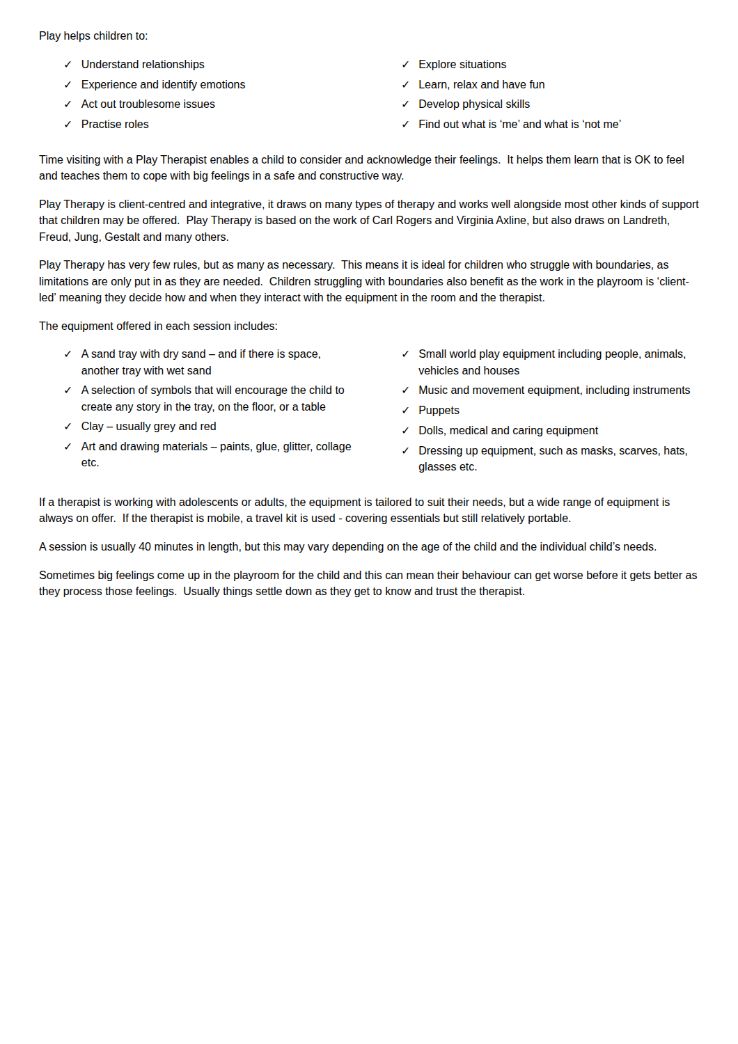Play helps children to:
Understand relationships
Experience and identify emotions
Act out troublesome issues
Practise roles
Explore situations
Learn, relax and have fun
Develop physical skills
Find out what is ‘me’ and what is ‘not me’
Time visiting with a Play Therapist enables a child to consider and acknowledge their feelings. It helps them learn that is OK to feel and teaches them to cope with big feelings in a safe and constructive way.
Play Therapy is client-centred and integrative, it draws on many types of therapy and works well alongside most other kinds of support that children may be offered. Play Therapy is based on the work of Carl Rogers and Virginia Axline, but also draws on Landreth, Freud, Jung, Gestalt and many others.
Play Therapy has very few rules, but as many as necessary. This means it is ideal for children who struggle with boundaries, as limitations are only put in as they are needed. Children struggling with boundaries also benefit as the work in the playroom is ‘client-led’ meaning they decide how and when they interact with the equipment in the room and the therapist.
The equipment offered in each session includes:
A sand tray with dry sand – and if there is space, another tray with wet sand
A selection of symbols that will encourage the child to create any story in the tray, on the floor, or a table
Clay – usually grey and red
Art and drawing materials – paints, glue, glitter, collage etc.
Small world play equipment including people, animals, vehicles and houses
Music and movement equipment, including instruments
Puppets
Dolls, medical and caring equipment
Dressing up equipment, such as masks, scarves, hats, glasses etc.
If a therapist is working with adolescents or adults, the equipment is tailored to suit their needs, but a wide range of equipment is always on offer. If the therapist is mobile, a travel kit is used - covering essentials but still relatively portable.
A session is usually 40 minutes in length, but this may vary depending on the age of the child and the individual child’s needs.
Sometimes big feelings come up in the playroom for the child and this can mean their behaviour can get worse before it gets better as they process those feelings. Usually things settle down as they get to know and trust the therapist.